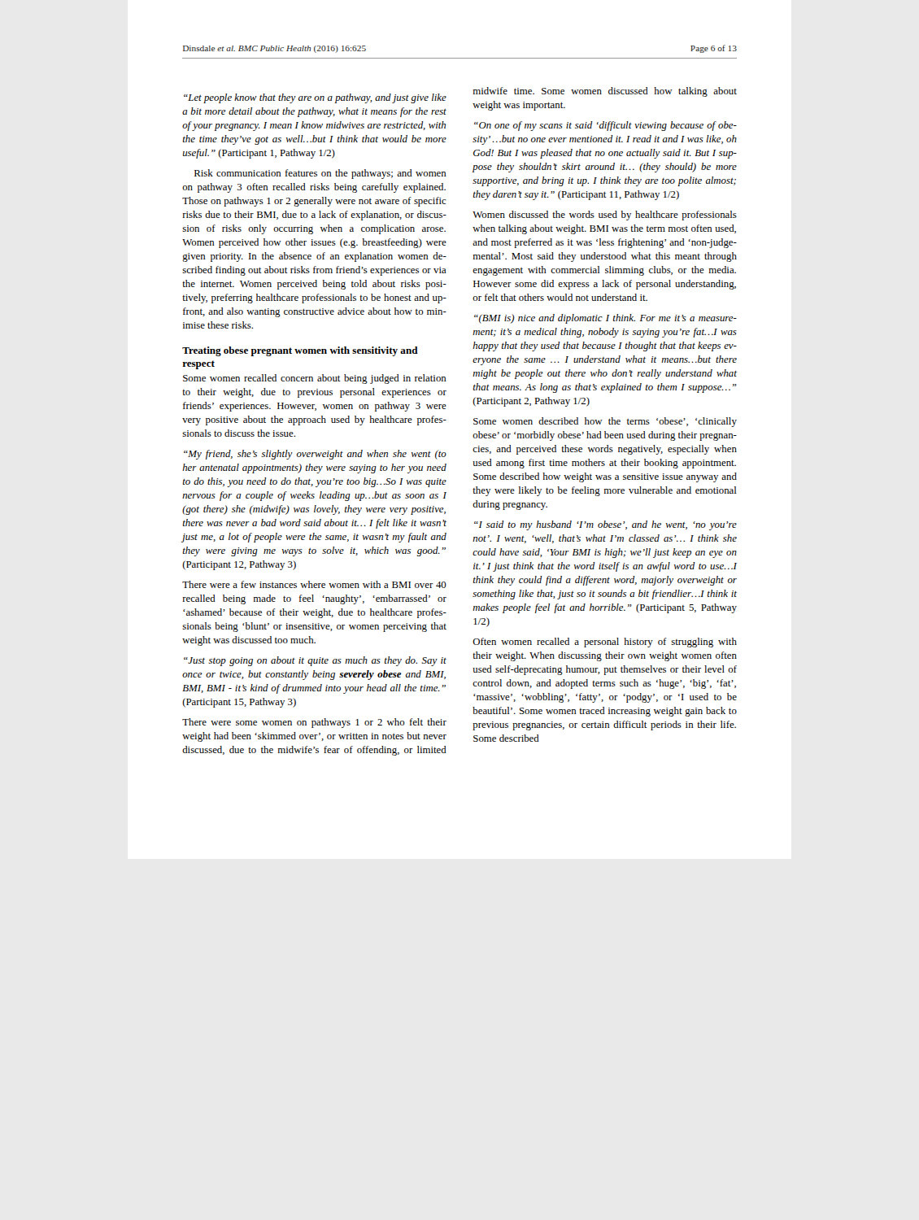Dinsdale et al. BMC Public Health (2016) 16:625
Page 6 of 13
“Let people know that they are on a pathway, and just give like a bit more detail about the pathway, what it means for the rest of your pregnancy. I mean I know midwives are restricted, with the time they’ve got as well…but I think that would be more useful.” (Participant 1, Pathway 1/2)
Risk communication features on the pathways; and women on pathway 3 often recalled risks being carefully explained. Those on pathways 1 or 2 generally were not aware of specific risks due to their BMI, due to a lack of explanation, or discussion of risks only occurring when a complication arose. Women perceived how other issues (e.g. breastfeeding) were given priority. In the absence of an explanation women described finding out about risks from friend’s experiences or via the internet. Women perceived being told about risks positively, preferring healthcare professionals to be honest and upfront, and also wanting constructive advice about how to minimise these risks.
Treating obese pregnant women with sensitivity and respect
Some women recalled concern about being judged in relation to their weight, due to previous personal experiences or friends’ experiences. However, women on pathway 3 were very positive about the approach used by healthcare professionals to discuss the issue.
“My friend, she’s slightly overweight and when she went (to her antenatal appointments) they were saying to her you need to do this, you need to do that, you’re too big…So I was quite nervous for a couple of weeks leading up…but as soon as I (got there) she (midwife) was lovely, they were very positive, there was never a bad word said about it… I felt like it wasn’t just me, a lot of people were the same, it wasn’t my fault and they were giving me ways to solve it, which was good.” (Participant 12, Pathway 3)
There were a few instances where women with a BMI over 40 recalled being made to feel ‘naughty’, ‘embarrassed’ or ‘ashamed’ because of their weight, due to healthcare professionals being ‘blunt’ or insensitive, or women perceiving that weight was discussed too much.
“Just stop going on about it quite as much as they do. Say it once or twice, but constantly being severely obese and BMI, BMI, BMI - it’s kind of drummed into your head all the time.” (Participant 15, Pathway 3)
There were some women on pathways 1 or 2 who felt their weight had been ‘skimmed over’, or written in notes but never discussed, due to the midwife’s fear of offending, or limited midwife time. Some women discussed how talking about weight was important.
“On one of my scans it said ‘difficult viewing because of obesity’ …but no one ever mentioned it. I read it and I was like, oh God! But I was pleased that no one actually said it. But I suppose they shouldn’t skirt around it… (they should) be more supportive, and bring it up. I think they are too polite almost; they daren’t say it.” (Participant 11, Pathway 1/2)
Women discussed the words used by healthcare professionals when talking about weight. BMI was the term most often used, and most preferred as it was ‘less frightening’ and ‘non-judgemental’. Most said they understood what this meant through engagement with commercial slimming clubs, or the media. However some did express a lack of personal understanding, or felt that others would not understand it.
“(BMI is) nice and diplomatic I think. For me it’s a measurement; it’s a medical thing, nobody is saying you’re fat…I was happy that they used that because I thought that that keeps everyone the same … I understand what it means…but there might be people out there who don’t really understand what that means. As long as that’s explained to them I suppose…” (Participant 2, Pathway 1/2)
Some women described how the terms ‘obese’, ‘clinically obese’ or ‘morbidly obese’ had been used during their pregnancies, and perceived these words negatively, especially when used among first time mothers at their booking appointment. Some described how weight was a sensitive issue anyway and they were likely to be feeling more vulnerable and emotional during pregnancy.
“I said to my husband ‘I’m obese’, and he went, ‘no you’re not’. I went, ‘well, that’s what I’m classed as’… I think she could have said, ‘Your BMI is high; we’ll just keep an eye on it.’ I just think that the word itself is an awful word to use…I think they could find a different word, majorly overweight or something like that, just so it sounds a bit friendlier…I think it makes people feel fat and horrible.” (Participant 5, Pathway 1/2)
Often women recalled a personal history of struggling with their weight. When discussing their own weight women often used self-deprecating humour, put themselves or their level of control down, and adopted terms such as ‘huge’, ‘big’, ‘fat’, ‘massive’, ‘wobbling’, ‘fatty’, or ‘podgy’, or ‘I used to be beautiful’. Some women traced increasing weight gain back to previous pregnancies, or certain difficult periods in their life. Some described